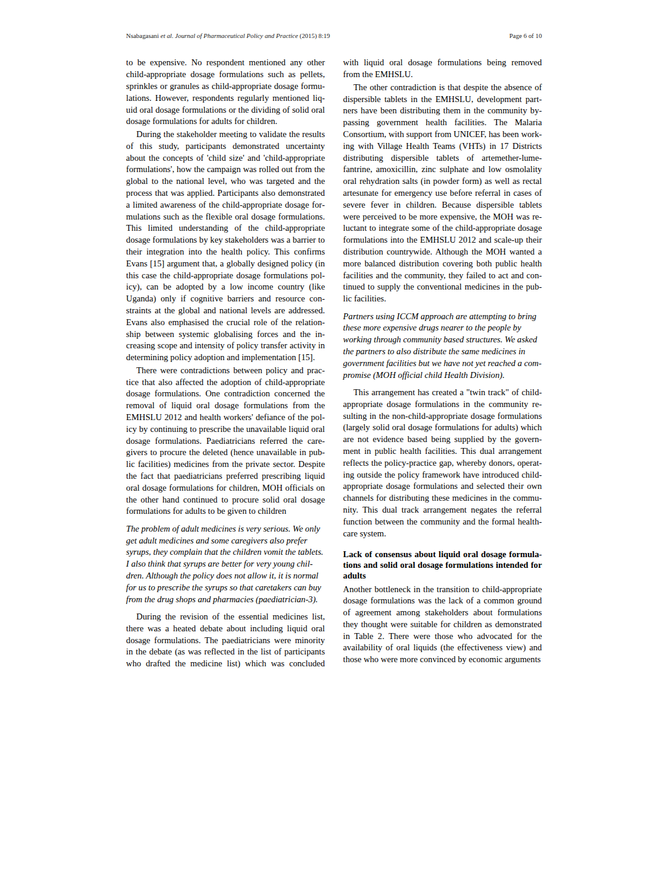Nsabagasani et al. Journal of Pharmaceutical Policy and Practice (2015) 8:19
Page 6 of 10
to be expensive. No respondent mentioned any other child-appropriate dosage formulations such as pellets, sprinkles or granules as child-appropriate dosage formulations. However, respondents regularly mentioned liquid oral dosage formulations or the dividing of solid oral dosage formulations for adults for children.
During the stakeholder meeting to validate the results of this study, participants demonstrated uncertainty about the concepts of 'child size' and 'child-appropriate formulations', how the campaign was rolled out from the global to the national level, who was targeted and the process that was applied. Participants also demonstrated a limited awareness of the child-appropriate dosage formulations such as the flexible oral dosage formulations. This limited understanding of the child-appropriate dosage formulations by key stakeholders was a barrier to their integration into the health policy. This confirms Evans [15] argument that, a globally designed policy (in this case the child-appropriate dosage formulations policy), can be adopted by a low income country (like Uganda) only if cognitive barriers and resource constraints at the global and national levels are addressed. Evans also emphasised the crucial role of the relationship between systemic globalising forces and the increasing scope and intensity of policy transfer activity in determining policy adoption and implementation [15].
There were contradictions between policy and practice that also affected the adoption of child-appropriate dosage formulations. One contradiction concerned the removal of liquid oral dosage formulations from the EMHSLU 2012 and health workers' defiance of the policy by continuing to prescribe the unavailable liquid oral dosage formulations. Paediatricians referred the caregivers to procure the deleted (hence unavailable in public facilities) medicines from the private sector. Despite the fact that paediatricians preferred prescribing liquid oral dosage formulations for children, MOH officials on the other hand continued to procure solid oral dosage formulations for adults to be given to children
The problem of adult medicines is very serious. We only get adult medicines and some caregivers also prefer syrups, they complain that the children vomit the tablets. I also think that syrups are better for very young children. Although the policy does not allow it, it is normal for us to prescribe the syrups so that caretakers can buy from the drug shops and pharmacies (paediatrician-3).
During the revision of the essential medicines list, there was a heated debate about including liquid oral dosage formulations. The paediatricians were minority in the debate (as was reflected in the list of participants who drafted the medicine list) which was concluded with liquid oral dosage formulations being removed from the EMHSLU.
The other contradiction is that despite the absence of dispersible tablets in the EMHSLU, development partners have been distributing them in the community bypassing government health facilities. The Malaria Consortium, with support from UNICEF, has been working with Village Health Teams (VHTs) in 17 Districts distributing dispersible tablets of artemether-lumefantrine, amoxicillin, zinc sulphate and low osmolality oral rehydration salts (in powder form) as well as rectal artesunate for emergency use before referral in cases of severe fever in children. Because dispersible tablets were perceived to be more expensive, the MOH was reluctant to integrate some of the child-appropriate dosage formulations into the EMHSLU 2012 and scale-up their distribution countrywide. Although the MOH wanted a more balanced distribution covering both public health facilities and the community, they failed to act and continued to supply the conventional medicines in the public facilities.
Partners using ICCM approach are attempting to bring these more expensive drugs nearer to the people by working through community based structures. We asked the partners to also distribute the same medicines in government facilities but we have not yet reached a compromise (MOH official child Health Division).
This arrangement has created a "twin track" of child-appropriate dosage formulations in the community resulting in the non-child-appropriate dosage formulations (largely solid oral dosage formulations for adults) which are not evidence based being supplied by the government in public health facilities. This dual arrangement reflects the policy-practice gap, whereby donors, operating outside the policy framework have introduced child-appropriate dosage formulations and selected their own channels for distributing these medicines in the community. This dual track arrangement negates the referral function between the community and the formal healthcare system.
Lack of consensus about liquid oral dosage formulations and solid oral dosage formulations intended for adults
Another bottleneck in the transition to child-appropriate dosage formulations was the lack of a common ground of agreement among stakeholders about formulations they thought were suitable for children as demonstrated in Table 2. There were those who advocated for the availability of oral liquids (the effectiveness view) and those who were more convinced by economic arguments